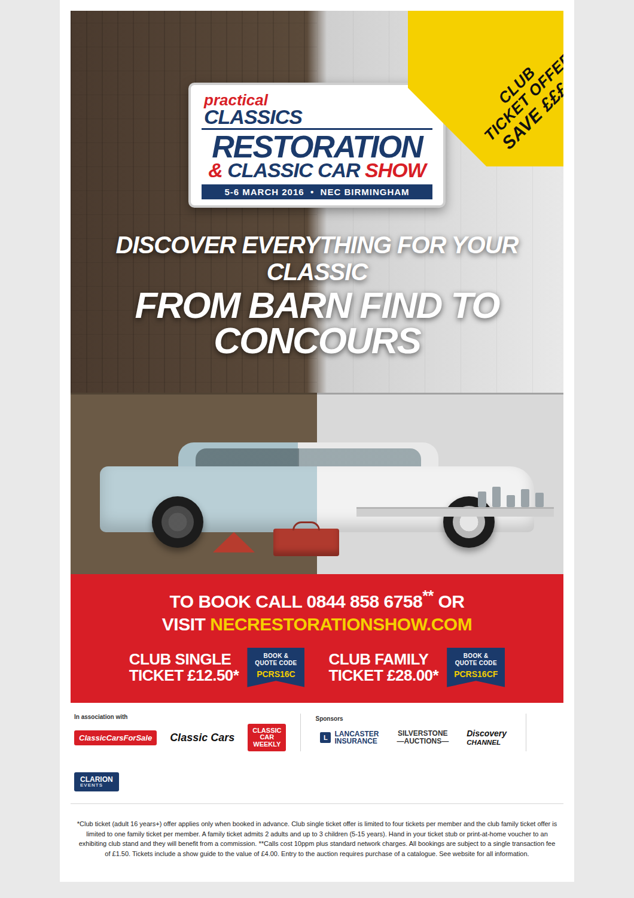CLUB TICKET OFFER SAVE £££s*
practical
CLASSICS
RESTORATION
& CLASSIC CAR SHOW
5-6 MARCH 2016 • NEC BIRMINGHAM
DISCOVER EVERYTHING FOR YOUR CLASSIC
FROM BARN FIND TO CONCOURS
TO BOOK CALL 0844 858 6758** OR
VISIT NECRESTORATIONSHOW.COM
CLUB SINGLE
TICKET £12.50*
BOOK &
QUOTE CODE PCRS16C
CLUB FAMILY
TICKET £28.00*
BOOK &
QUOTE CODE PCRS16CF
In association with
ClassicCarsForSale Classic Cars CLASSIC
CAR
WEEKLY
Sponsors
LLANCASTER
INSURANCE SILVERSTONE
—AUCTIONS— Discovery
CHANNEL
CLARIONEVENTS
*Club ticket (adult 16 years+) offer applies only when booked in advance. Club single ticket offer is limited to four tickets per member and the club family ticket offer is limited to one family ticket per member. A family ticket admits 2 adults and up to 3 children (5-15 years). Hand in your ticket stub or print-at-home voucher to an exhibiting club stand and they will benefit from a commission. **Calls cost 10ppm plus standard network charges. All bookings are subject to a single transaction fee of £1.50. Tickets include a show guide to the value of £4.00. Entry to the auction requires purchase of a catalogue. See website for all information.